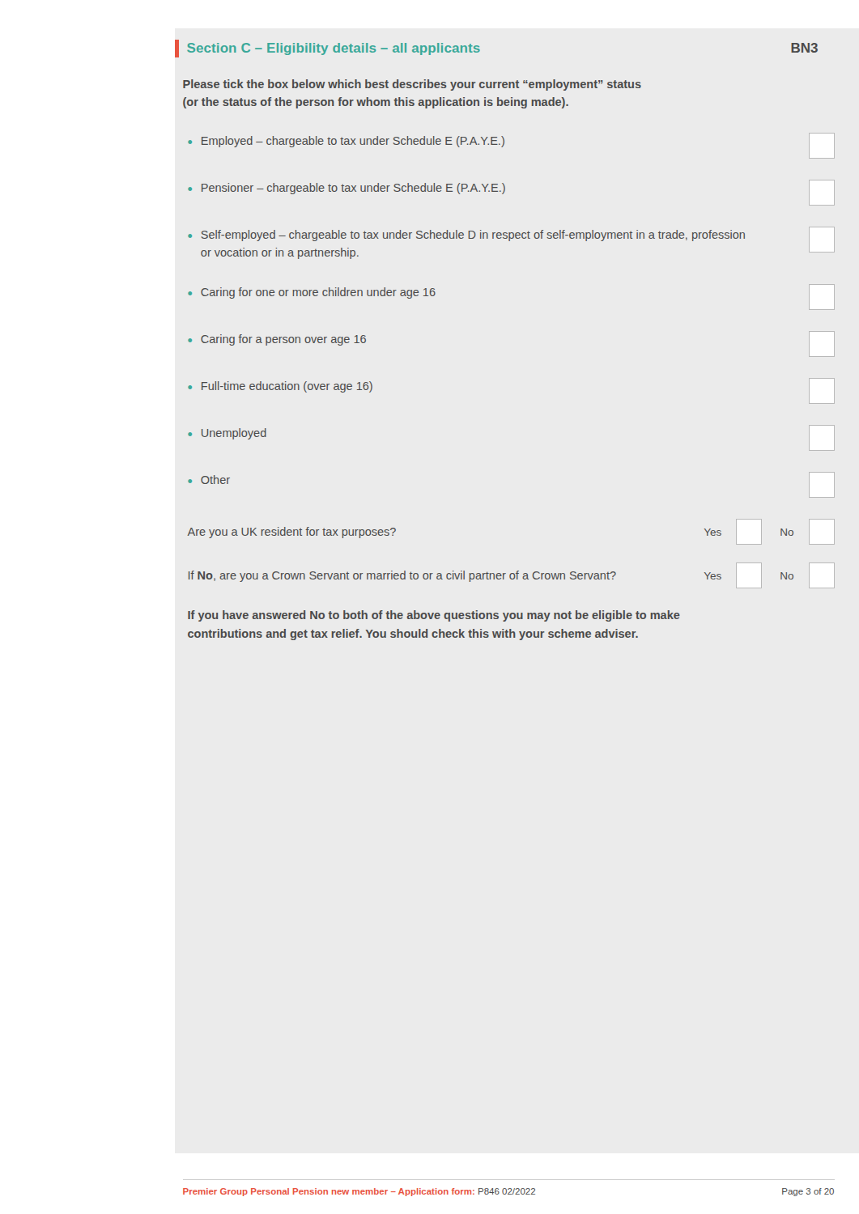Section C – Eligibility details – all applicants
BN3
Please tick the box below which best describes your current “employment” status
(or the status of the person for whom this application is being made).
• Employed – chargeable to tax under Schedule E (P.A.Y.E.)
• Pensioner – chargeable to tax under Schedule E (P.A.Y.E.)
• Self-employed – chargeable to tax under Schedule D in respect of self-employment in a trade, profession or vocation or in a partnership.
• Caring for one or more children under age 16
• Caring for a person over age 16
• Full-time education (over age 16)
• Unemployed
• Other
Are you a UK resident for tax purposes?
Yes No
If No, are you a Crown Servant or married to or a civil partner of a Crown Servant?
Yes No
If you have answered No to both of the above questions you may not be eligible to make contributions and get tax relief. You should check this with your scheme adviser.
Premier Group Personal Pension new member – Application form: P846 02/2022
Page 3 of 20